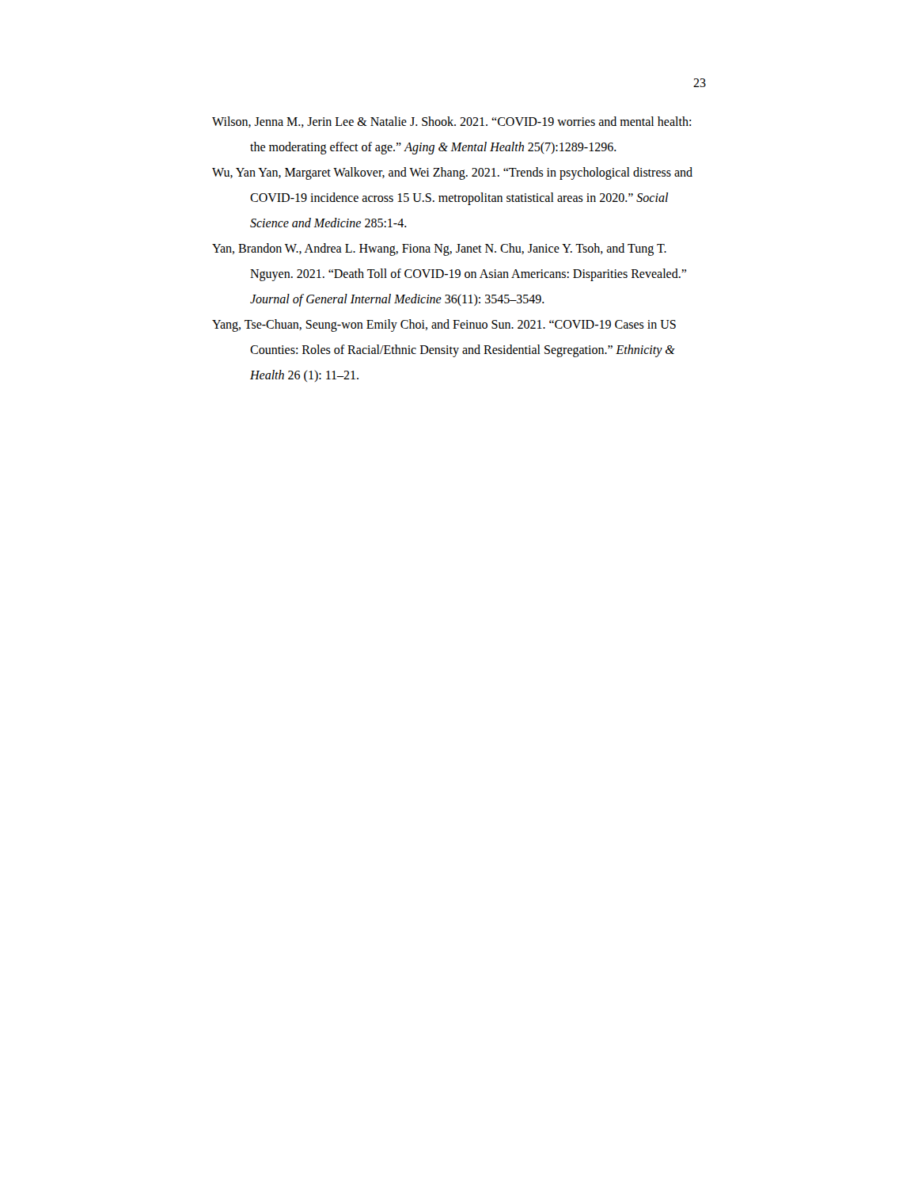23
Wilson, Jenna M., Jerin Lee & Natalie J. Shook. 2021. “COVID-19 worries and mental health: the moderating effect of age.” Aging & Mental Health 25(7):1289-1296.
Wu, Yan Yan, Margaret Walkover, and Wei Zhang. 2021. “Trends in psychological distress and COVID-19 incidence across 15 U.S. metropolitan statistical areas in 2020.” Social Science and Medicine 285:1-4.
Yan, Brandon W., Andrea L. Hwang, Fiona Ng, Janet N. Chu, Janice Y. Tsoh, and Tung T. Nguyen. 2021. “Death Toll of COVID-19 on Asian Americans: Disparities Revealed.” Journal of General Internal Medicine 36(11): 3545–3549.
Yang, Tse-Chuan, Seung-won Emily Choi, and Feinuo Sun. 2021. “COVID-19 Cases in US Counties: Roles of Racial/Ethnic Density and Residential Segregation.” Ethnicity & Health 26 (1): 11–21.